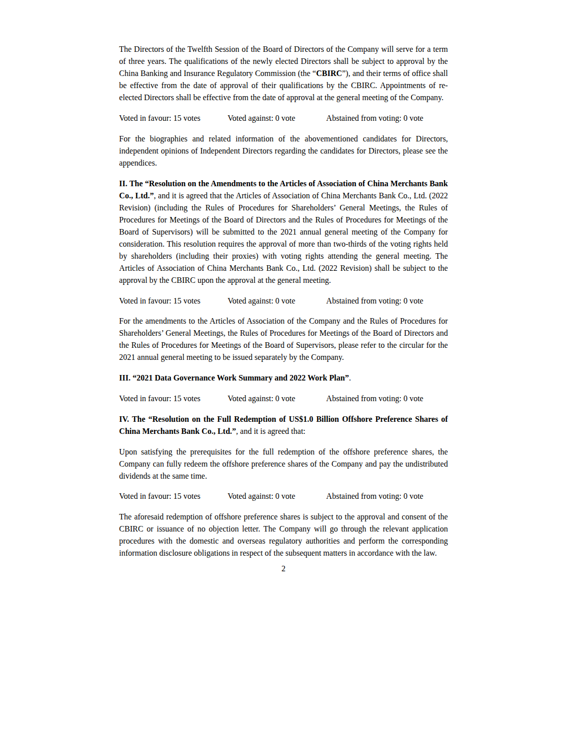The Directors of the Twelfth Session of the Board of Directors of the Company will serve for a term of three years. The qualifications of the newly elected Directors shall be subject to approval by the China Banking and Insurance Regulatory Commission (the “CBIRC”), and their terms of office shall be effective from the date of approval of their qualifications by the CBIRC. Appointments of re-elected Directors shall be effective from the date of approval at the general meeting of the Company.
Voted in favour: 15 votes Voted against: 0 vote Abstained from voting: 0 vote
For the biographies and related information of the abovementioned candidates for Directors, independent opinions of Independent Directors regarding the candidates for Directors, please see the appendices.
II. The “Resolution on the Amendments to the Articles of Association of China Merchants Bank Co., Ltd.”, and it is agreed that the Articles of Association of China Merchants Bank Co., Ltd. (2022 Revision) (including the Rules of Procedures for Shareholders’ General Meetings, the Rules of Procedures for Meetings of the Board of Directors and the Rules of Procedures for Meetings of the Board of Supervisors) will be submitted to the 2021 annual general meeting of the Company for consideration. This resolution requires the approval of more than two-thirds of the voting rights held by shareholders (including their proxies) with voting rights attending the general meeting. The Articles of Association of China Merchants Bank Co., Ltd. (2022 Revision) shall be subject to the approval by the CBIRC upon the approval at the general meeting.
Voted in favour: 15 votes Voted against: 0 vote Abstained from voting: 0 vote
For the amendments to the Articles of Association of the Company and the Rules of Procedures for Shareholders’ General Meetings, the Rules of Procedures for Meetings of the Board of Directors and the Rules of Procedures for Meetings of the Board of Supervisors, please refer to the circular for the 2021 annual general meeting to be issued separately by the Company.
III. “2021 Data Governance Work Summary and 2022 Work Plan”.
Voted in favour: 15 votes Voted against: 0 vote Abstained from voting: 0 vote
IV. The “Resolution on the Full Redemption of US$1.0 Billion Offshore Preference Shares of China Merchants Bank Co., Ltd.”, and it is agreed that:
Upon satisfying the prerequisites for the full redemption of the offshore preference shares, the Company can fully redeem the offshore preference shares of the Company and pay the undistributed dividends at the same time.
Voted in favour: 15 votes Voted against: 0 vote Abstained from voting: 0 vote
The aforesaid redemption of offshore preference shares is subject to the approval and consent of the CBIRC or issuance of no objection letter. The Company will go through the relevant application procedures with the domestic and overseas regulatory authorities and perform the corresponding information disclosure obligations in respect of the subsequent matters in accordance with the law.
2